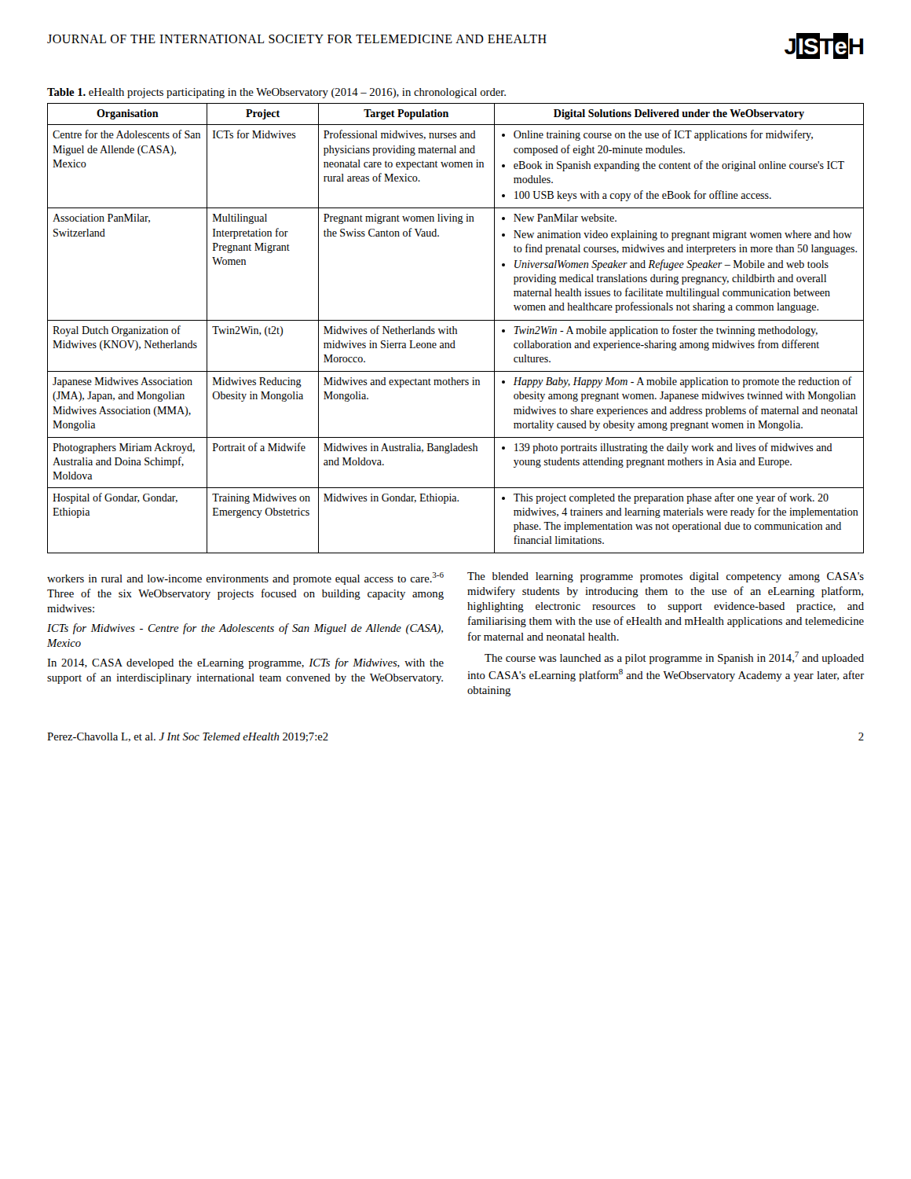JOURNAL OF THE INTERNATIONAL SOCIETY FOR TELEMEDICINE AND EHEALTH
JISTe H
Table 1. eHealth projects participating in the WeObservatory (2014 – 2016), in chronological order.
| Organisation | Project | Target Population | Digital Solutions Delivered under the WeObservatory |
| --- | --- | --- | --- |
| Centre for the Adolescents of San Miguel de Allende (CASA), Mexico | ICTs for Midwives | Professional midwives, nurses and physicians providing maternal and neonatal care to expectant women in rural areas of Mexico. | Online training course on the use of ICT applications for midwifery, composed of eight 20-minute modules. eBook in Spanish expanding the content of the original online course's ICT modules. 100 USB keys with a copy of the eBook for offline access. |
| Association PanMilar, Switzerland | Multilingual Interpretation for Pregnant Migrant Women | Pregnant migrant women living in the Swiss Canton of Vaud. | New PanMilar website. New animation video explaining to pregnant migrant women where and how to find prenatal courses, midwives and interpreters in more than 50 languages. UniversalWomen Speaker and Refugee Speaker – Mobile and web tools providing medical translations during pregnancy, childbirth and overall maternal health issues to facilitate multilingual communication between women and healthcare professionals not sharing a common language. |
| Royal Dutch Organization of Midwives (KNOV), Netherlands | Twin2Win, (t2t) | Midwives of Netherlands with midwives in Sierra Leone and Morocco. | Twin2Win - A mobile application to foster the twinning methodology, collaboration and experience-sharing among midwives from different cultures. |
| Japanese Midwives Association (JMA), Japan, and Mongolian Midwives Association (MMA), Mongolia | Midwives Reducing Obesity in Mongolia | Midwives and expectant mothers in Mongolia. | Happy Baby, Happy Mom - A mobile application to promote the reduction of obesity among pregnant women. Japanese midwives twinned with Mongolian midwives to share experiences and address problems of maternal and neonatal mortality caused by obesity among pregnant women in Mongolia. |
| Photographers Miriam Ackroyd, Australia and Doina Schimpf, Moldova | Portrait of a Midwife | Midwives in Australia, Bangladesh and Moldova. | 139 photo portraits illustrating the daily work and lives of midwives and young students attending pregnant mothers in Asia and Europe. |
| Hospital of Gondar, Gondar, Ethiopia | Training Midwives on Emergency Obstetrics | Midwives in Gondar, Ethiopia. | This project completed the preparation phase after one year of work. 20 midwives, 4 trainers and learning materials were ready for the implementation phase. The implementation was not operational due to communication and financial limitations. |
workers in rural and low-income environments and promote equal access to care.3-6 Three of the six WeObservatory projects focused on building capacity among midwives:
ICTs for Midwives - Centre for the Adolescents of San Miguel de Allende (CASA), Mexico
In 2014, CASA developed the eLearning programme, ICTs for Midwives, with the support of an interdisciplinary international team convened by the WeObservatory. The blended learning programme promotes digital competency among CASA's midwifery students by introducing them to the use of an eLearning platform, highlighting electronic resources to support evidence-based practice, and familiarising them with the use of eHealth and mHealth applications and telemedicine for maternal and neonatal health.
The course was launched as a pilot programme in Spanish in 2014,7 and uploaded into CASA's eLearning platform8 and the WeObservatory Academy a year later, after obtaining
Perez-Chavolla L, et al. J Int Soc Telemed eHealth 2019;7:e2
2